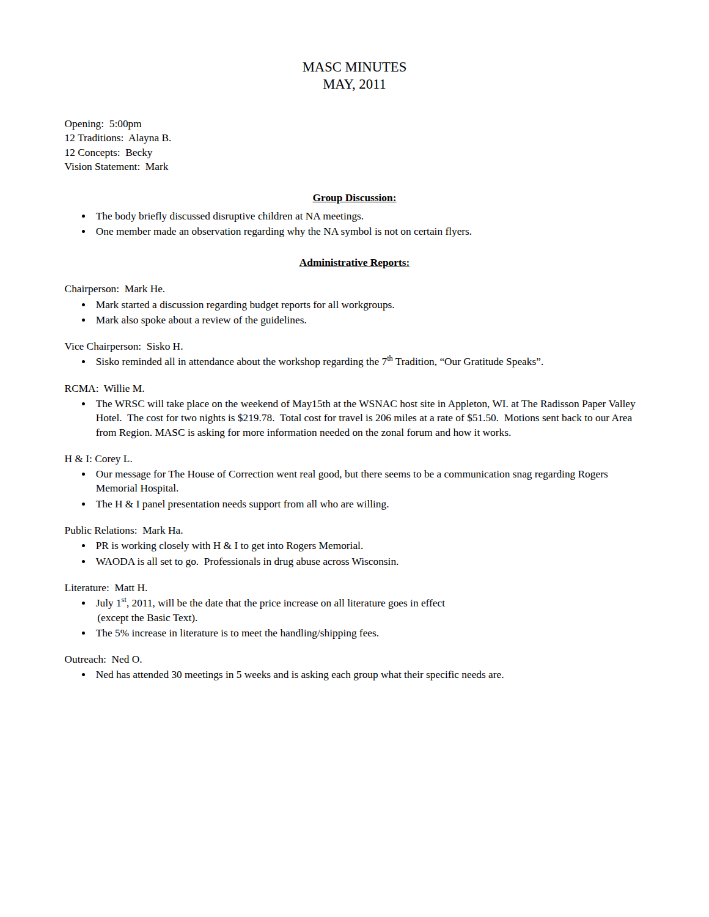MASC MINUTES
MAY, 2011
Opening: 5:00pm
12 Traditions: Alayna B.
12 Concepts: Becky
Vision Statement: Mark
Group Discussion:
The body briefly discussed disruptive children at NA meetings.
One member made an observation regarding why the NA symbol is not on certain flyers.
Administrative Reports:
Chairperson: Mark He.
Mark started a discussion regarding budget reports for all workgroups.
Mark also spoke about a review of the guidelines.
Vice Chairperson: Sisko H.
Sisko reminded all in attendance about the workshop regarding the 7th Tradition, “Our Gratitude Speaks”.
RCMA: Willie M.
The WRSC will take place on the weekend of May15th at the WSNAC host site in Appleton, WI. at The Radisson Paper Valley Hotel. The cost for two nights is $219.78. Total cost for travel is 206 miles at a rate of $51.50. Motions sent back to our Area from Region. MASC is asking for more information needed on the zonal forum and how it works.
H & I: Corey L.
Our message for The House of Correction went real good, but there seems to be a communication snag regarding Rogers Memorial Hospital.
The H & I panel presentation needs support from all who are willing.
Public Relations: Mark Ha.
PR is working closely with H & I to get into Rogers Memorial.
WAODA is all set to go. Professionals in drug abuse across Wisconsin.
Literature: Matt H.
July 1st, 2011, will be the date that the price increase on all literature goes in effect (except the Basic Text).
The 5% increase in literature is to meet the handling/shipping fees.
Outreach: Ned O.
Ned has attended 30 meetings in 5 weeks and is asking each group what their specific needs are.